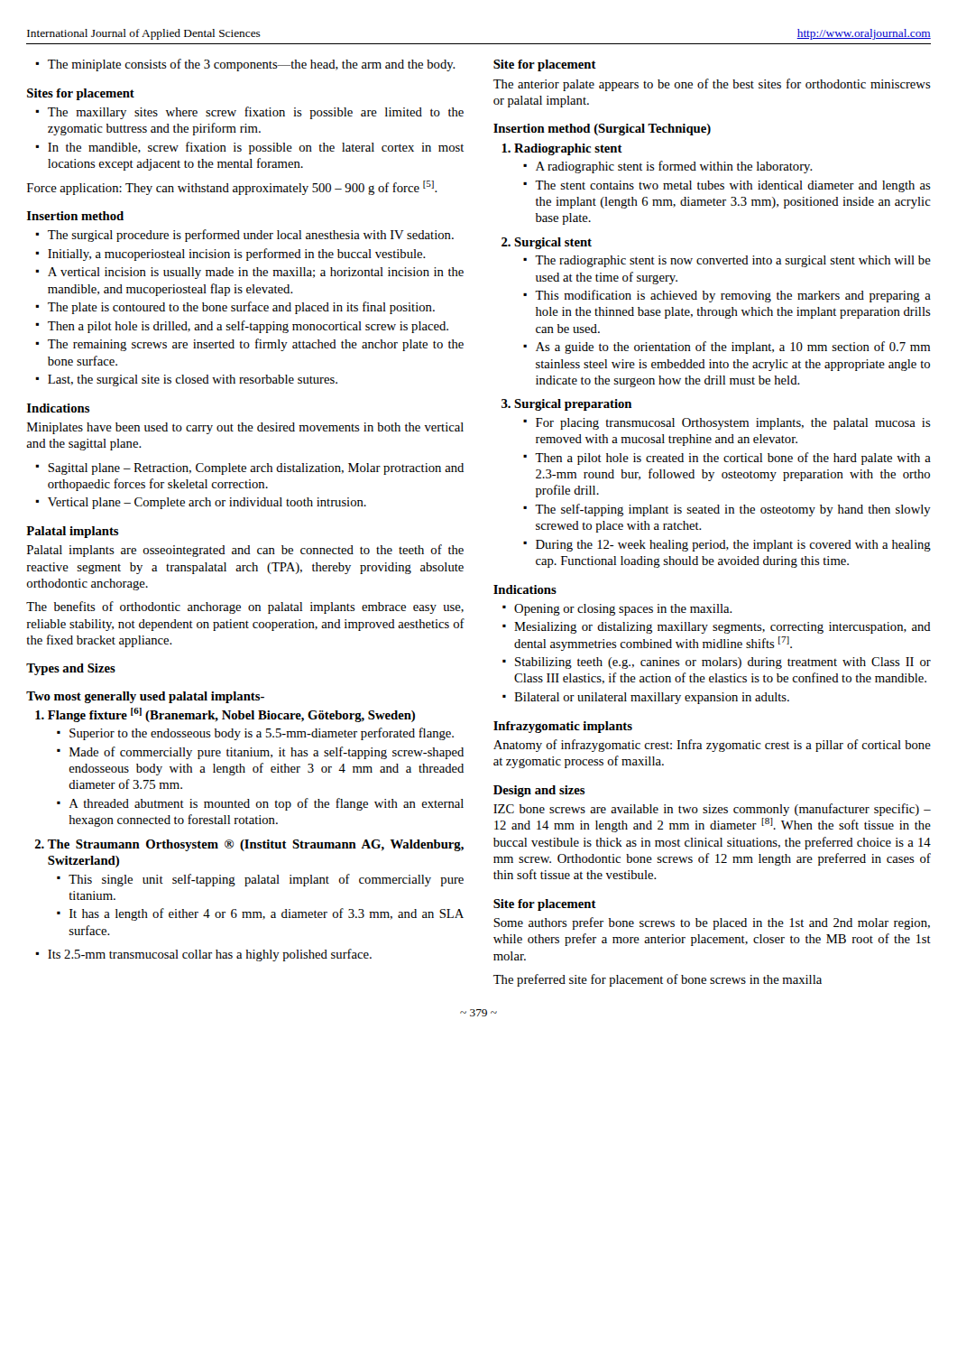International Journal of Applied Dental Sciences http://www.oraljournal.com
The miniplate consists of the 3 components—the head, the arm and the body.
Sites for placement
The maxillary sites where screw fixation is possible are limited to the zygomatic buttress and the piriform rim.
In the mandible, screw fixation is possible on the lateral cortex in most locations except adjacent to the mental foramen.
Force application: They can withstand approximately 500 – 900 g of force [5].
Insertion method
The surgical procedure is performed under local anesthesia with IV sedation.
Initially, a mucoperiosteal incision is performed in the buccal vestibule.
A vertical incision is usually made in the maxilla; a horizontal incision in the mandible, and mucoperiosteal flap is elevated.
The plate is contoured to the bone surface and placed in its final position.
Then a pilot hole is drilled, and a self-tapping monocortical screw is placed.
The remaining screws are inserted to firmly attached the anchor plate to the bone surface.
Last, the surgical site is closed with resorbable sutures.
Indications
Miniplates have been used to carry out the desired movements in both the vertical and the sagittal plane.
Sagittal plane – Retraction, Complete arch distalization, Molar protraction and orthopaedic forces for skeletal correction.
Vertical plane – Complete arch or individual tooth intrusion.
Palatal implants
Palatal implants are osseointegrated and can be connected to the teeth of the reactive segment by a transpalatal arch (TPA), thereby providing absolute orthodontic anchorage.
The benefits of orthodontic anchorage on palatal implants embrace easy use, reliable stability, not dependent on patient cooperation, and improved aesthetics of the fixed bracket appliance.
Types and Sizes
Two most generally used palatal implants-
Flange fixture [6] (Branemark, Nobel Biocare, Göteborg, Sweden)
Superior to the endosseous body is a 5.5-mm-diameter perforated flange.
Made of commercially pure titanium, it has a self-tapping screw-shaped endosseous body with a length of either 3 or 4 mm and a threaded diameter of 3.75 mm.
A threaded abutment is mounted on top of the flange with an external hexagon connected to forestall rotation.
The Straumann Orthosystem ® (Institut Straumann AG, Waldenburg, Switzerland)
This single unit self-tapping palatal implant of commercially pure titanium.
It has a length of either 4 or 6 mm, a diameter of 3.3 mm, and an SLA surface.
Its 2.5-mm transmucosal collar has a highly polished surface.
Site for placement
The anterior palate appears to be one of the best sites for orthodontic miniscrews or palatal implant.
Insertion method (Surgical Technique)
Radiographic stent
A radiographic stent is formed within the laboratory.
The stent contains two metal tubes with identical diameter and length as the implant (length 6 mm, diameter 3.3 mm), positioned inside an acrylic base plate.
Surgical stent
The radiographic stent is now converted into a surgical stent which will be used at the time of surgery.
This modification is achieved by removing the markers and preparing a hole in the thinned base plate, through which the implant preparation drills can be used.
As a guide to the orientation of the implant, a 10 mm section of 0.7 mm stainless steel wire is embedded into the acrylic at the appropriate angle to indicate to the surgeon how the drill must be held.
Surgical preparation
For placing transmucosal Orthosystem implants, the palatal mucosa is removed with a mucosal trephine and an elevator.
Then a pilot hole is created in the cortical bone of the hard palate with a 2.3-mm round bur, followed by osteotomy preparation with the ortho profile drill.
The self-tapping implant is seated in the osteotomy by hand then slowly screwed to place with a ratchet.
During the 12- week healing period, the implant is covered with a healing cap. Functional loading should be avoided during this time.
Indications
Opening or closing spaces in the maxilla.
Mesializing or distalizing maxillary segments, correcting intercuspation, and dental asymmetries combined with midline shifts [7].
Stabilizing teeth (e.g., canines or molars) during treatment with Class II or Class III elastics, if the action of the elastics is to be confined to the mandible.
Bilateral or unilateral maxillary expansion in adults.
Infrazygomatic implants
Anatomy of infrazygomatic crest: Infra zygomatic crest is a pillar of cortical bone at zygomatic process of maxilla.
Design and sizes
IZC bone screws are available in two sizes commonly (manufacturer specific) – 12 and 14 mm in length and 2 mm in diameter [8]. When the soft tissue in the buccal vestibule is thick as in most clinical situations, the preferred choice is a 14 mm screw. Orthodontic bone screws of 12 mm length are preferred in cases of thin soft tissue at the vestibule.
Site for placement
Some authors prefer bone screws to be placed in the 1st and 2nd molar region, while others prefer a more anterior placement, closer to the MB root of the 1st molar.
The preferred site for placement of bone screws in the maxilla
~ 379 ~